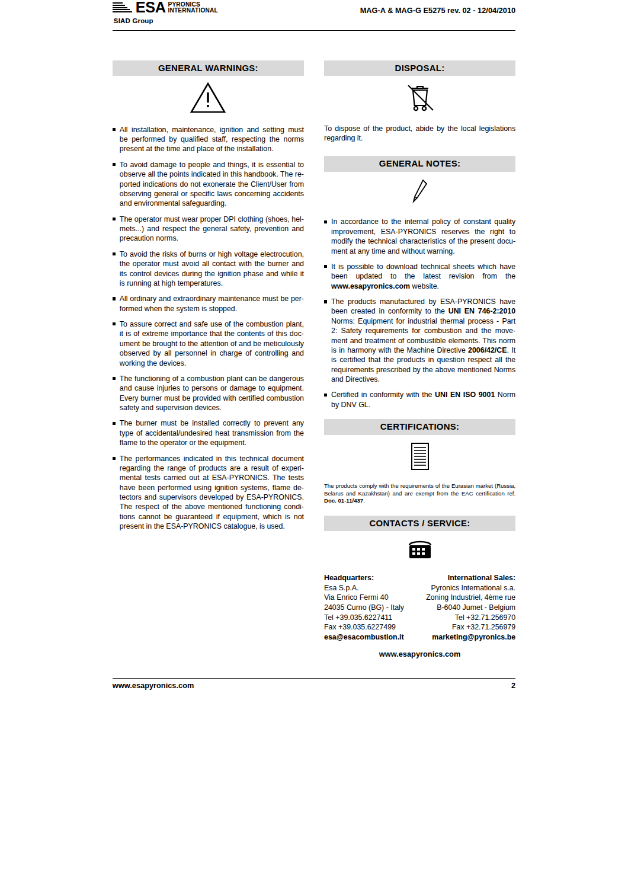ESA PYRONICS
INTERNATIONAL
SIAD Group
MAG-A & MAG-G E5275 rev. 02 - 12/04/2010
GENERAL WARNINGS:
All installation, maintenance, ignition and setting must be performed by qualified staff, respecting the norms present at the time and place of the installation.
To avoid damage to people and things, it is essential to observe all the points indicated in this handbook. The reported indications do not exonerate the Client/User from observing general or specific laws concerning accidents and environmental safeguarding.
The operator must wear proper DPI clothing (shoes, helmets...) and respect the general safety, prevention and precaution norms.
To avoid the risks of burns or high voltage electrocution, the operator must avoid all contact with the burner and its control devices during the ignition phase and while it is running at high temperatures.
All ordinary and extraordinary maintenance must be performed when the system is stopped.
To assure correct and safe use of the combustion plant, it is of extreme importance that the contents of this document be brought to the attention of and be meticulously observed by all personnel in charge of controlling and working the devices.
The functioning of a combustion plant can be dangerous and cause injuries to persons or damage to equipment. Every burner must be provided with certified combustion safety and supervision devices.
The burner must be installed correctly to prevent any type of accidental/undesired heat transmission from the flame to the operator or the equipment.
The performances indicated in this technical document regarding the range of products are a result of experimental tests carried out at ESA-PYRONICS. The tests have been performed using ignition systems, flame detectors and supervisors developed by ESA-PYRONICS. The respect of the above mentioned functioning conditions cannot be guaranteed if equipment, which is not present in the ESA-PYRONICS catalogue, is used.
DISPOSAL:
To dispose of the product, abide by the local legislations regarding it.
GENERAL NOTES:
In accordance to the internal policy of constant quality improvement, ESA-PYRONICS reserves the right to modify the technical characteristics of the present document at any time and without warning.
It is possible to download technical sheets which have been updated to the latest revision from the www.esapyronics.com website.
The products manufactured by ESA-PYRONICS have been created in conformity to the UNI EN 746-2:2010 Norms: Equipment for industrial thermal process - Part 2: Safety requirements for combustion and the movement and treatment of combustible elements. This norm is in harmony with the Machine Directive 2006/42/CE. It is certified that the products in question respect all the requirements prescribed by the above mentioned Norms and Directives.
Certified in conformity with the UNI EN ISO 9001 Norm by DNV GL.
CERTIFICATIONS:
The products comply with the requirements of the Eurasian market (Russia, Belarus and Kazakhstan) and are exempt from the EAC certification ref. Doc. 01-11/437.
CONTACTS / SERVICE:
Headquarters:
Esa S.p.A.
Via Enrico Fermi 40
24035 Curno (BG) - Italy
Tel +39.035.6227411
Fax +39.035.6227499
esa@esacombustion.it
International Sales:
Pyronics International s.a.
Zoning Industriel, 4ème rue
B-6040 Jumet - Belgium
Tel +32.71.256970
Fax +32.71.256979
marketing@pyronics.be
www.esapyronics.com
www.esapyronics.com 2